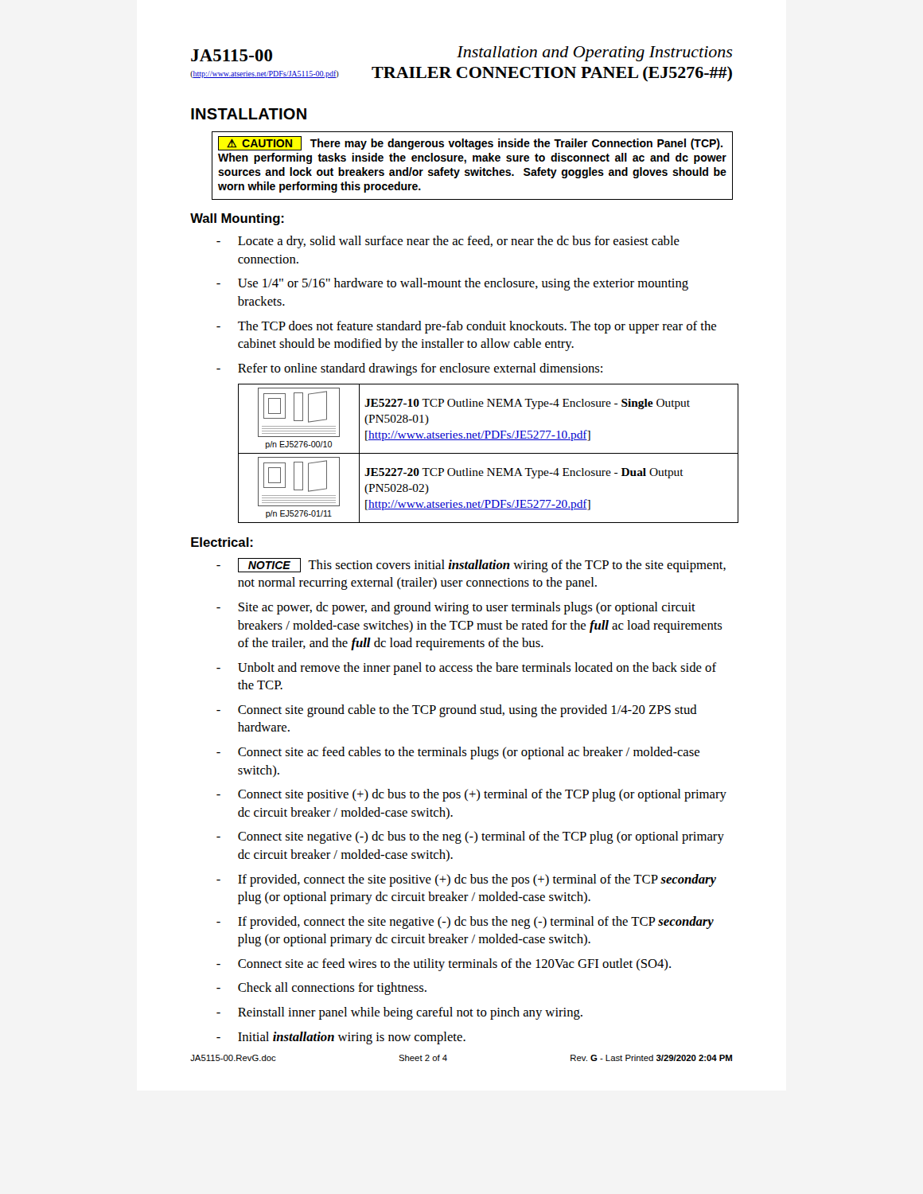JA5115-00
(http://www.atseries.net/PDFs/JA5115-00.pdf)
Installation and Operating Instructions
TRAILER CONNECTION PANEL (EJ5276-##)
INSTALLATION
⚠ CAUTION There may be dangerous voltages inside the Trailer Connection Panel (TCP). When performing tasks inside the enclosure, make sure to disconnect all ac and dc power sources and lock out breakers and/or safety switches. Safety goggles and gloves should be worn while performing this procedure.
Wall Mounting:
Locate a dry, solid wall surface near the ac feed, or near the dc bus for easiest cable connection.
Use 1/4" or 5/16" hardware to wall-mount the enclosure, using the exterior mounting brackets.
The TCP does not feature standard pre-fab conduit knockouts. The top or upper rear of the cabinet should be modified by the installer to allow cable entry.
Refer to online standard drawings for enclosure external dimensions:
| p/n EJ5276-00/10 | JE5227-10 TCP Outline NEMA Type-4 Enclosure - Single Output (PN5028-01) [ http://www.atseries.net/PDFs/JE5277-10.pdf ] |
| p/n EJ5276-01/11 | JE5227-20 TCP Outline NEMA Type-4 Enclosure - Dual Output (PN5028-02) [ http://www.atseries.net/PDFs/JE5277-20.pdf ] |
Electrical:
NOTICE This section covers initial installation wiring of the TCP to the site equipment, not normal recurring external (trailer) user connections to the panel.
Site ac power, dc power, and ground wiring to user terminals plugs (or optional circuit breakers / molded-case switches) in the TCP must be rated for the full ac load requirements of the trailer, and the full dc load requirements of the bus.
Unbolt and remove the inner panel to access the bare terminals located on the back side of the TCP.
Connect site ground cable to the TCP ground stud, using the provided 1/4-20 ZPS stud hardware.
Connect site ac feed cables to the terminals plugs (or optional ac breaker / molded-case switch).
Connect site positive (+) dc bus to the pos (+) terminal of the TCP plug (or optional primary dc circuit breaker / molded-case switch).
Connect site negative (-) dc bus to the neg (-) terminal of the TCP plug (or optional primary dc circuit breaker / molded-case switch).
If provided, connect the site positive (+) dc bus the pos (+) terminal of the TCP secondary plug (or optional primary dc circuit breaker / molded-case switch).
If provided, connect the site negative (-) dc bus the neg (-) terminal of the TCP secondary plug (or optional primary dc circuit breaker / molded-case switch).
Connect site ac feed wires to the utility terminals of the 120Vac GFI outlet (SO4).
Check all connections for tightness.
Reinstall inner panel while being careful not to pinch any wiring.
Initial installation wiring is now complete.
JA5115-00.RevG.doc
Sheet 2 of 4
Rev. G - Last Printed 3/29/2020 2:04 PM